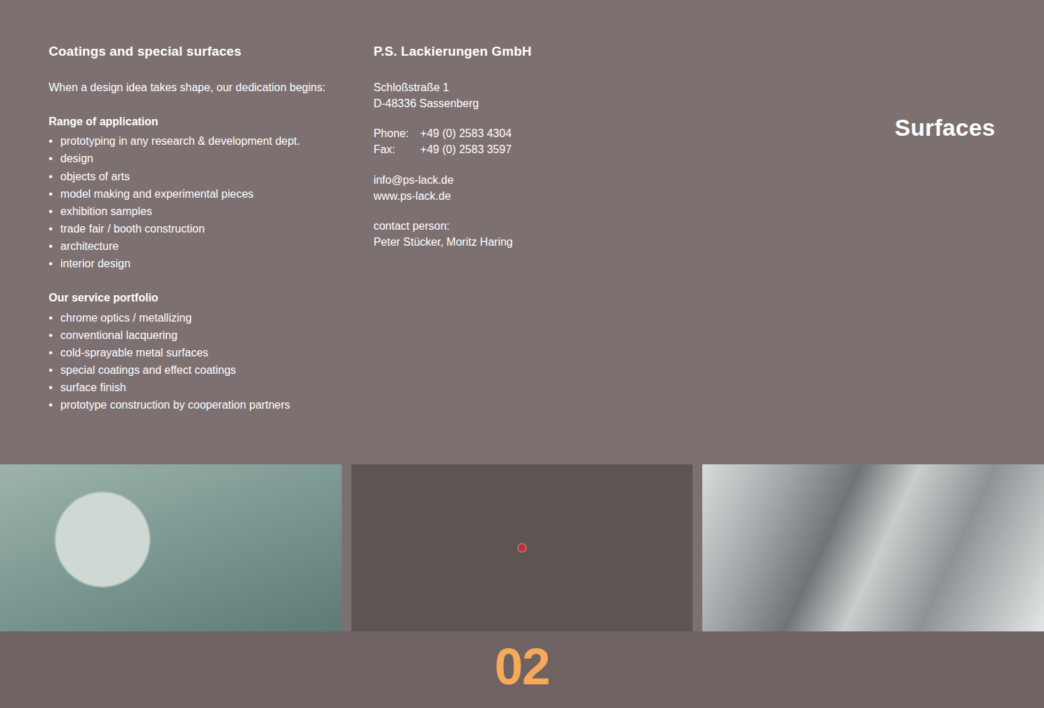Coatings and special surfaces
When a design idea takes shape, our dedication begins:
Range of application
prototyping in any research & development dept.
design
objects of arts
model making and experimental pieces
exhibition samples
trade fair / booth construction
architecture
interior design
Our service portfolio
chrome optics / metallizing
conventional lacquering
cold-sprayable metal surfaces
special coatings and effect coatings
surface finish
prototype construction by cooperation partners
P.S. Lackierungen GmbH
Schloßstraße 1
D-48336 Sassenberg
Phone:+49 (0) 2583 4304
Fax:+49 (0) 2583 3597
info@ps-lack.de
www.ps-lack.de
contact person:
Peter Stücker, Moritz Haring
Surfaces
02